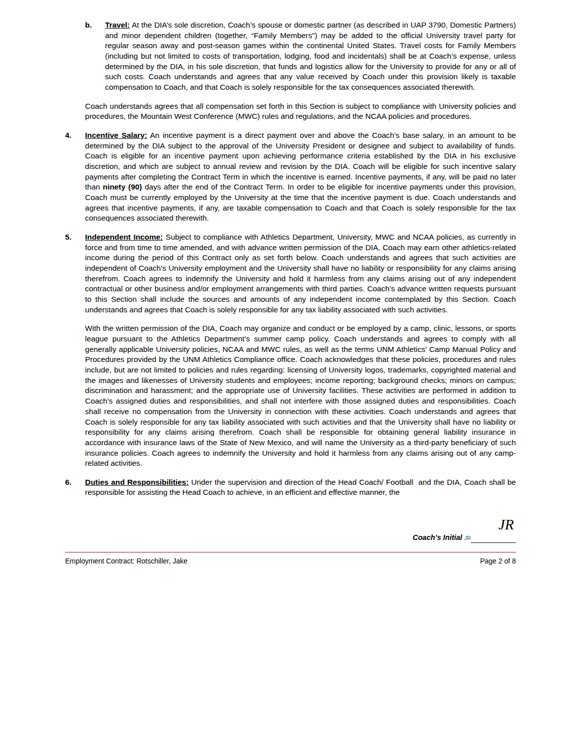b. Travel: At the DIA’s sole discretion, Coach’s spouse or domestic partner (as described in UAP 3790, Domestic Partners) and minor dependent children (together, “Family Members”) may be added to the official University travel party for regular season away and post-season games within the continental United States. Travel costs for Family Members (including but not limited to costs of transportation, lodging, food and incidentals) shall be at Coach’s expense, unless determined by the DIA, in his sole discretion, that funds and logistics allow for the University to provide for any or all of such costs. Coach understands and agrees that any value received by Coach under this provision likely is taxable compensation to Coach, and that Coach is solely responsible for the tax consequences associated therewith.
Coach understands agrees that all compensation set forth in this Section is subject to compliance with University policies and procedures, the Mountain West Conference (MWC) rules and regulations, and the NCAA policies and procedures.
4. Incentive Salary: An incentive payment is a direct payment over and above the Coach’s base salary, in an amount to be determined by the DIA subject to the approval of the University President or designee and subject to availability of funds. Coach is eligible for an incentive payment upon achieving performance criteria established by the DIA in his exclusive discretion, and which are subject to annual review and revision by the DIA. Coach will be eligible for such incentive salary payments after completing the Contract Term in which the incentive is earned. Incentive payments, if any, will be paid no later than ninety (90) days after the end of the Contract Term. In order to be eligible for incentive payments under this provision, Coach must be currently employed by the University at the time that the incentive payment is due. Coach understands and agrees that incentive payments, if any, are taxable compensation to Coach and that Coach is solely responsible for the tax consequences associated therewith.
5. Independent Income: Subject to compliance with Athletics Department, University, MWC and NCAA policies, as currently in force and from time to time amended, and with advance written permission of the DIA, Coach may earn other athletics-related income during the period of this Contract only as set forth below. Coach understands and agrees that such activities are independent of Coach’s University employment and the University shall have no liability or responsibility for any claims arising therefrom. Coach agrees to indemnify the University and hold it harmless from any claims arising out of any independent contractual or other business and/or employment arrangements with third parties. Coach’s advance written requests pursuant to this Section shall include the sources and amounts of any independent income contemplated by this Section. Coach understands and agrees that Coach is solely responsible for any tax liability associated with such activities.
With the written permission of the DIA, Coach may organize and conduct or be employed by a camp, clinic, lessons, or sports league pursuant to the Athletics Department’s summer camp policy. Coach understands and agrees to comply with all generally applicable University policies, NCAA and MWC rules, as well as the terms UNM Athletics’ Camp Manual Policy and Procedures provided by the UNM Athletics Compliance office. Coach acknowledges that these policies, procedures and rules include, but are not limited to policies and rules regarding: licensing of University logos, trademarks, copyrighted material and the images and likenesses of University students and employees; income reporting; background checks; minors on campus; discrimination and harassment; and the appropriate use of University facilities. These activities are performed in addition to Coach’s assigned duties and responsibilities, and shall not interfere with those assigned duties and responsibilities. Coach shall receive no compensation from the University in connection with these activities. Coach understands and agrees that Coach is solely responsible for any tax liability associated with such activities and that the University shall have no liability or responsibility for any claims arising therefrom. Coach shall be responsible for obtaining general liability insurance in accordance with insurance laws of the State of New Mexico, and will name the University as a third-party beneficiary of such insurance policies. Coach agrees to indemnify the University and hold it harmless from any claims arising out of any camp-related activities.
6. Duties and Responsibilities: Under the supervision and direction of the Head Coach/ Football and the DIA, Coach shall be responsible for assisting the Head Coach to achieve, in an efficient and effective manner, the
JR
Coach’s Initial JR
Employment Contract: Rotschiller, Jake Page 2 of 8